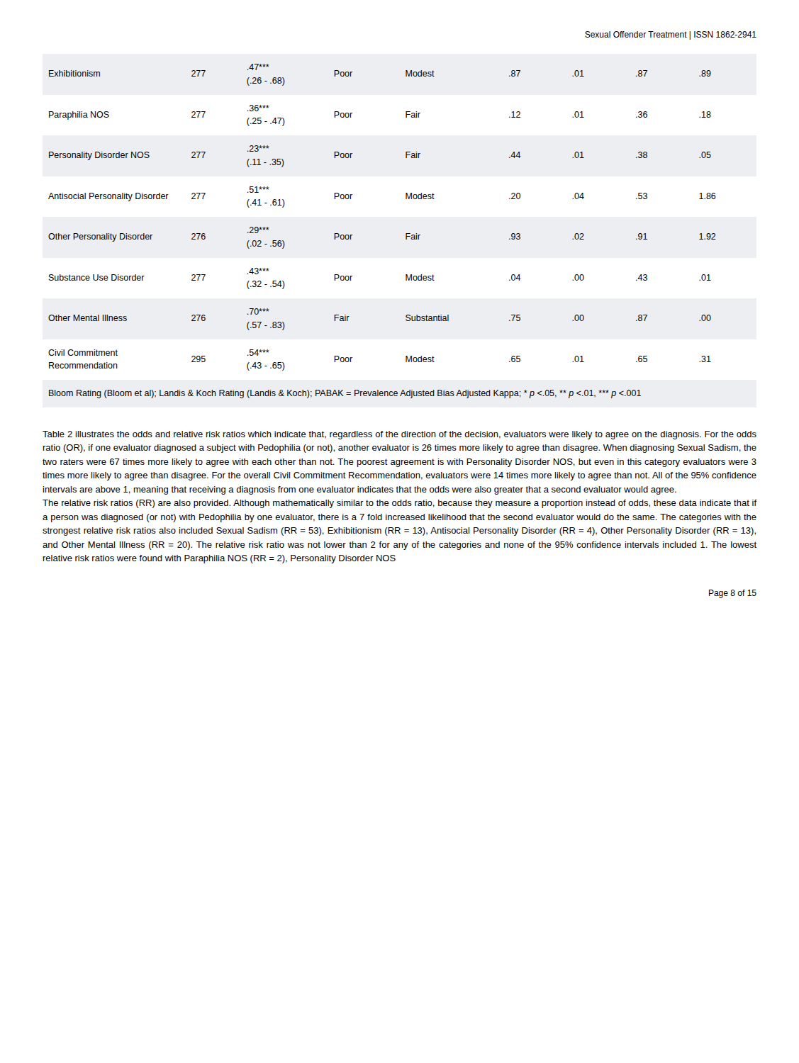Sexual Offender Treatment | ISSN 1862-2941
| Exhibitionism | 277 | .47*** (.26 - .68) | Poor | Modest | .87 | .01 | .87 | .89 |
| Paraphilia NOS | 277 | .36*** (.25 - .47) | Poor | Fair | .12 | .01 | .36 | .18 |
| Personality Disorder NOS | 277 | .23*** (.11 - .35) | Poor | Fair | .44 | .01 | .38 | .05 |
| Antisocial Personality Disorder | 277 | .51*** (.41 - .61) | Poor | Modest | .20 | .04 | .53 | 1.86 |
| Other Personality Disorder | 276 | .29*** (.02 - .56) | Poor | Fair | .93 | .02 | .91 | 1.92 |
| Substance Use Disorder | 277 | .43*** (.32 - .54) | Poor | Modest | .04 | .00 | .43 | .01 |
| Other Mental Illness | 276 | .70*** (.57 - .83) | Fair | Substantial | .75 | .00 | .87 | .00 |
| Civil Commitment Recommendation | 295 | .54*** (.43 - .65) | Poor | Modest | .65 | .01 | .65 | .31 |
Bloom Rating (Bloom et al); Landis & Koch Rating (Landis & Koch); PABAK = Prevalence Adjusted Bias Adjusted Kappa; * p <.05, ** p <.01, *** p <.001
Table 2 illustrates the odds and relative risk ratios which indicate that, regardless of the direction of the decision, evaluators were likely to agree on the diagnosis. For the odds ratio (OR), if one evaluator diagnosed a subject with Pedophilia (or not), another evaluator is 26 times more likely to agree than disagree. When diagnosing Sexual Sadism, the two raters were 67 times more likely to agree with each other than not. The poorest agreement is with Personality Disorder NOS, but even in this category evaluators were 3 times more likely to agree than disagree. For the overall Civil Commitment Recommendation, evaluators were 14 times more likely to agree than not. All of the 95% confidence intervals are above 1, meaning that receiving a diagnosis from one evaluator indicates that the odds were also greater that a second evaluator would agree.
The relative risk ratios (RR) are also provided. Although mathematically similar to the odds ratio, because they measure a proportion instead of odds, these data indicate that if a person was diagnosed (or not) with Pedophilia by one evaluator, there is a 7 fold increased likelihood that the second evaluator would do the same. The categories with the strongest relative risk ratios also included Sexual Sadism (RR = 53), Exhibitionism (RR = 13), Antisocial Personality Disorder (RR = 4), Other Personality Disorder (RR = 13), and Other Mental Illness (RR = 20). The relative risk ratio was not lower than 2 for any of the categories and none of the 95% confidence intervals included 1. The lowest relative risk ratios were found with Paraphilia NOS (RR = 2), Personality Disorder NOS
Page 8 of 15